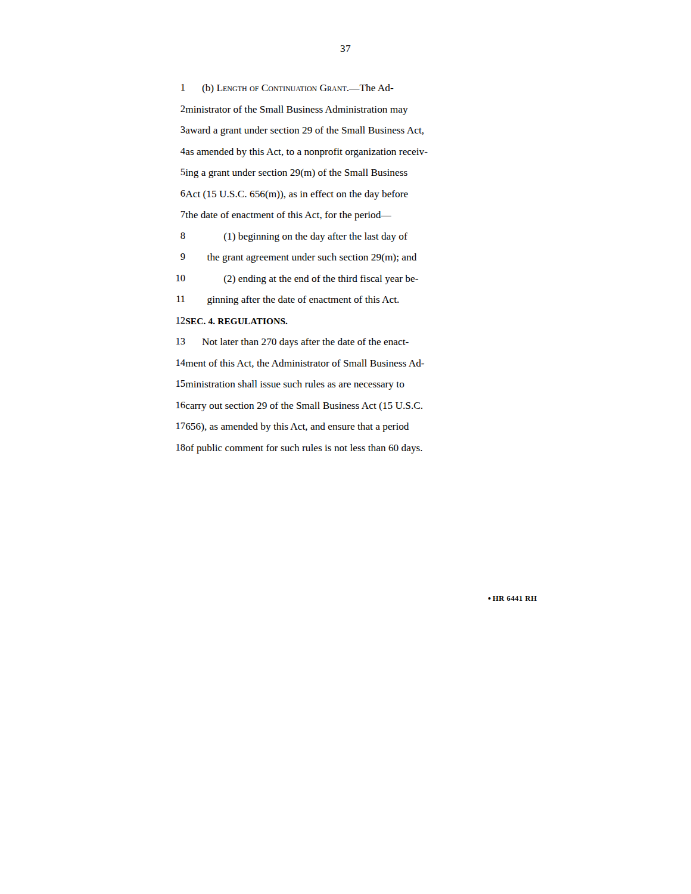37
| 1 | (b) Length of Continuation Grant. —The Ad- |
| 2 | ministrator of the Small Business Administration may |
| 3 | award a grant under section 29 of the Small Business Act, |
| 4 | as amended by this Act, to a nonprofit organization receiv- |
| 5 | ing a grant under section 29(m) of the Small Business |
| 6 | Act (15 U.S.C. 656(m)), as in effect on the day before |
| 7 | the date of enactment of this Act, for the period— |
| 8 | (1) beginning on the day after the last day of |
| 9 | the grant agreement under such section 29(m); and |
| 10 | (2) ending at the end of the third fiscal year be- |
| 11 | ginning after the date of enactment of this Act. |
| 12 | SEC. 4. REGULATIONS. |
| 13 | Not later than 270 days after the date of the enact- |
| 14 | ment of this Act, the Administrator of Small Business Ad- |
| 15 | ministration shall issue such rules as are necessary to |
| 16 | carry out section 29 of the Small Business Act (15 U.S.C. |
| 17 | 656), as amended by this Act, and ensure that a period |
| 18 | of public comment for such rules is not less than 60 days. |
•HR 6441 RH